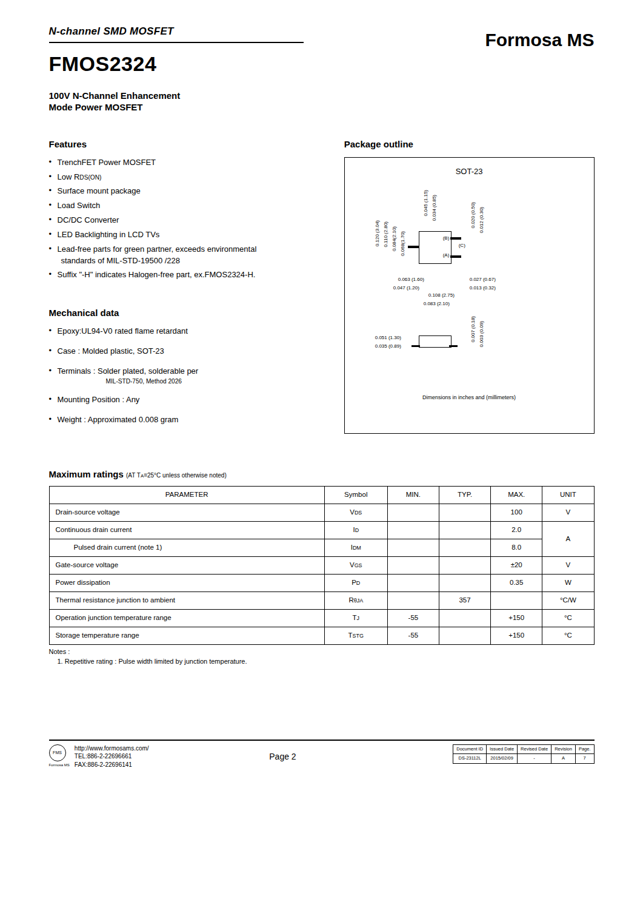N-channel SMD MOSFET
FMOS2324
Formosa MS
100V N-Channel Enhancement
Mode Power MOSFET
Features
TrenchFET Power MOSFET
Low RDS(ON)
Surface mount package
Load Switch
DC/DC Converter
LED Backlighting in LCD TVs
Lead-free parts for green partner, exceeds environmentalstandards of MIL-STD-19500 /228
Suffix "-H" indicates Halogen-free part, ex.FMOS2324-H.
Mechanical data
Epoxy:UL94-V0 rated flame retardant
Case : Molded plastic, SOT-23
Terminals : Solder plated, solderable perMIL-STD-750, Method 2026
Mounting Position : Any
Weight : Approximated 0.008 gram
Package outline
SOT-23
0.120 (3.04) 0.110 (2.80) 0.084(2.10) 0.068(1.70) 0.045 (1.15) 0.034 (0.85) 0.020 (0.50) 0.012 (0.30)
(B) (A) (C)
0.063 (1.60) 0.047 (1.20) 0.027 (0.67) 0.013 (0.32) 0.108 (2.75) 0.083 (2.10) 0.051 (1.30) 0.035 (0.89) 0.007 (0.18) 0.003 (0.09)
Dimensions in inches and (millimeters)
Maximum ratings (AT TA=25°C unless otherwise noted)
| PARAMETER | Symbol | MIN. | TYP. | MAX. | UNIT |
| --- | --- | --- | --- | --- | --- |
| Drain-source voltage | V DS | | | 100 | V |
| Continuous drain current | I D | | | 2.0 | A |
| Pulsed drain current (note 1) | I DM | | | 8.0 |
| Gate-source voltage | V GS | | | ±20 | V |
| Power dissipation | P D | | | 0.35 | W |
| Thermal resistance junction to ambient | R θJA | | 357 | | °C/W |
| Operation junction temperature range | T J | -55 | | +150 | °C |
| Storage temperature range | T STG | -55 | | +150 | °C |
Notes :
1. Repetitive rating : Pulse width limited by junction temperature.
FMS
Formosa MS
http://www.formosams.com/
TEL:886-2-22696661
FAX:886-2-22696141
Page 2
| Document ID | Issued Date | Revised Date | Revision | Page. |
| --- | --- | --- | --- | --- |
| DS-23112L | 2015/02/09 | - | A | 7 |